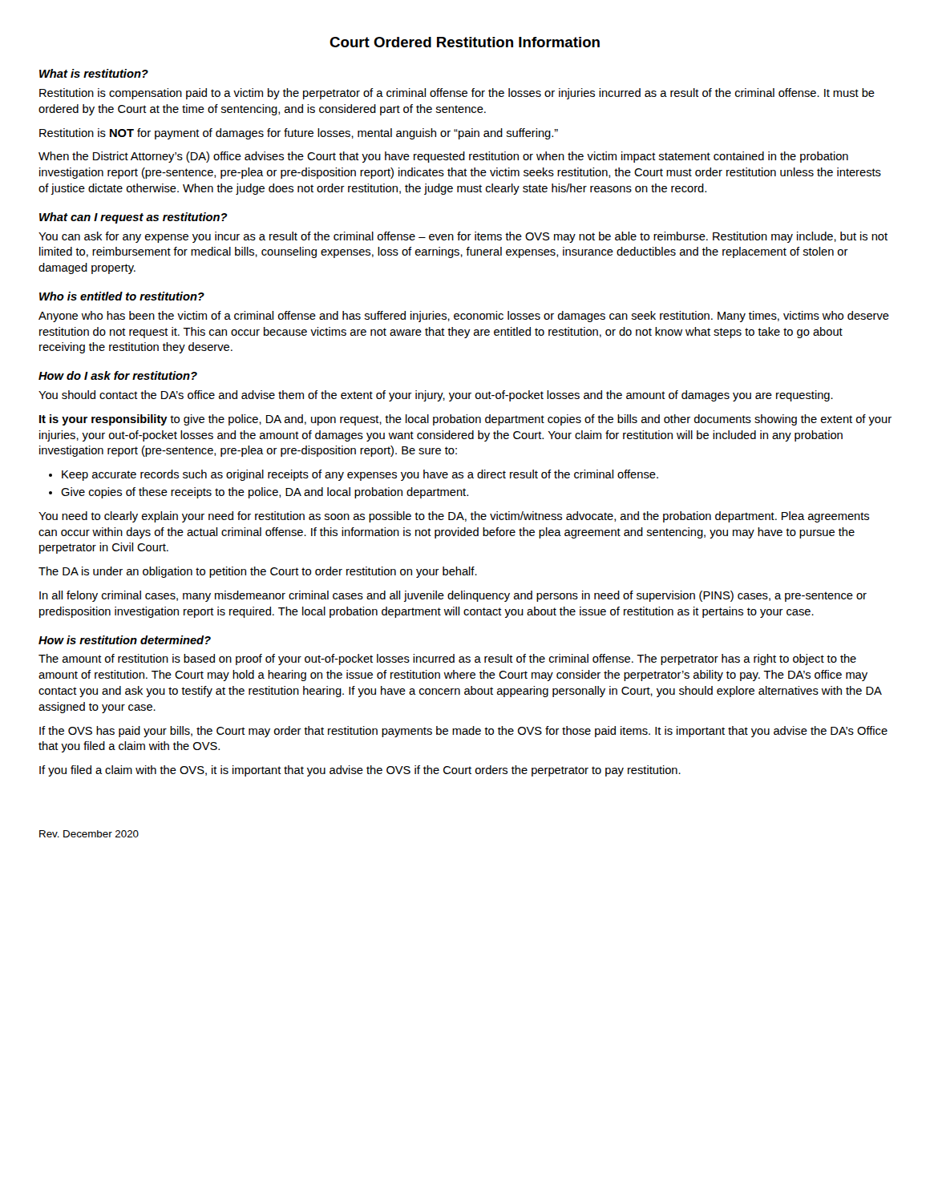Court Ordered Restitution Information
What is restitution?
Restitution is compensation paid to a victim by the perpetrator of a criminal offense for the losses or injuries incurred as a result of the criminal offense. It must be ordered by the Court at the time of sentencing, and is considered part of the sentence.
Restitution is NOT for payment of damages for future losses, mental anguish or “pain and suffering.”
When the District Attorney’s (DA) office advises the Court that you have requested restitution or when the victim impact statement contained in the probation investigation report (pre-sentence, pre-plea or pre-disposition report) indicates that the victim seeks restitution, the Court must order restitution unless the interests of justice dictate otherwise. When the judge does not order restitution, the judge must clearly state his/her reasons on the record.
What can I request as restitution?
You can ask for any expense you incur as a result of the criminal offense – even for items the OVS may not be able to reimburse. Restitution may include, but is not limited to, reimbursement for medical bills, counseling expenses, loss of earnings, funeral expenses, insurance deductibles and the replacement of stolen or damaged property.
Who is entitled to restitution?
Anyone who has been the victim of a criminal offense and has suffered injuries, economic losses or damages can seek restitution. Many times, victims who deserve restitution do not request it. This can occur because victims are not aware that they are entitled to restitution, or do not know what steps to take to go about receiving the restitution they deserve.
How do I ask for restitution?
You should contact the DA’s office and advise them of the extent of your injury, your out-of-pocket losses and the amount of damages you are requesting.
It is your responsibility to give the police, DA and, upon request, the local probation department copies of the bills and other documents showing the extent of your injuries, your out-of-pocket losses and the amount of damages you want considered by the Court. Your claim for restitution will be included in any probation investigation report (pre-sentence, pre-plea or pre-disposition report). Be sure to:
Keep accurate records such as original receipts of any expenses you have as a direct result of the criminal offense.
Give copies of these receipts to the police, DA and local probation department.
You need to clearly explain your need for restitution as soon as possible to the DA, the victim/witness advocate, and the probation department. Plea agreements can occur within days of the actual criminal offense. If this information is not provided before the plea agreement and sentencing, you may have to pursue the perpetrator in Civil Court.
The DA is under an obligation to petition the Court to order restitution on your behalf.
In all felony criminal cases, many misdemeanor criminal cases and all juvenile delinquency and persons in need of supervision (PINS) cases, a pre-sentence or predisposition investigation report is required. The local probation department will contact you about the issue of restitution as it pertains to your case.
How is restitution determined?
The amount of restitution is based on proof of your out-of-pocket losses incurred as a result of the criminal offense. The perpetrator has a right to object to the amount of restitution. The Court may hold a hearing on the issue of restitution where the Court may consider the perpetrator’s ability to pay. The DA’s office may contact you and ask you to testify at the restitution hearing. If you have a concern about appearing personally in Court, you should explore alternatives with the DA assigned to your case.
If the OVS has paid your bills, the Court may order that restitution payments be made to the OVS for those paid items. It is important that you advise the DA’s Office that you filed a claim with the OVS.
If you filed a claim with the OVS, it is important that you advise the OVS if the Court orders the perpetrator to pay restitution.
Rev. December 2020